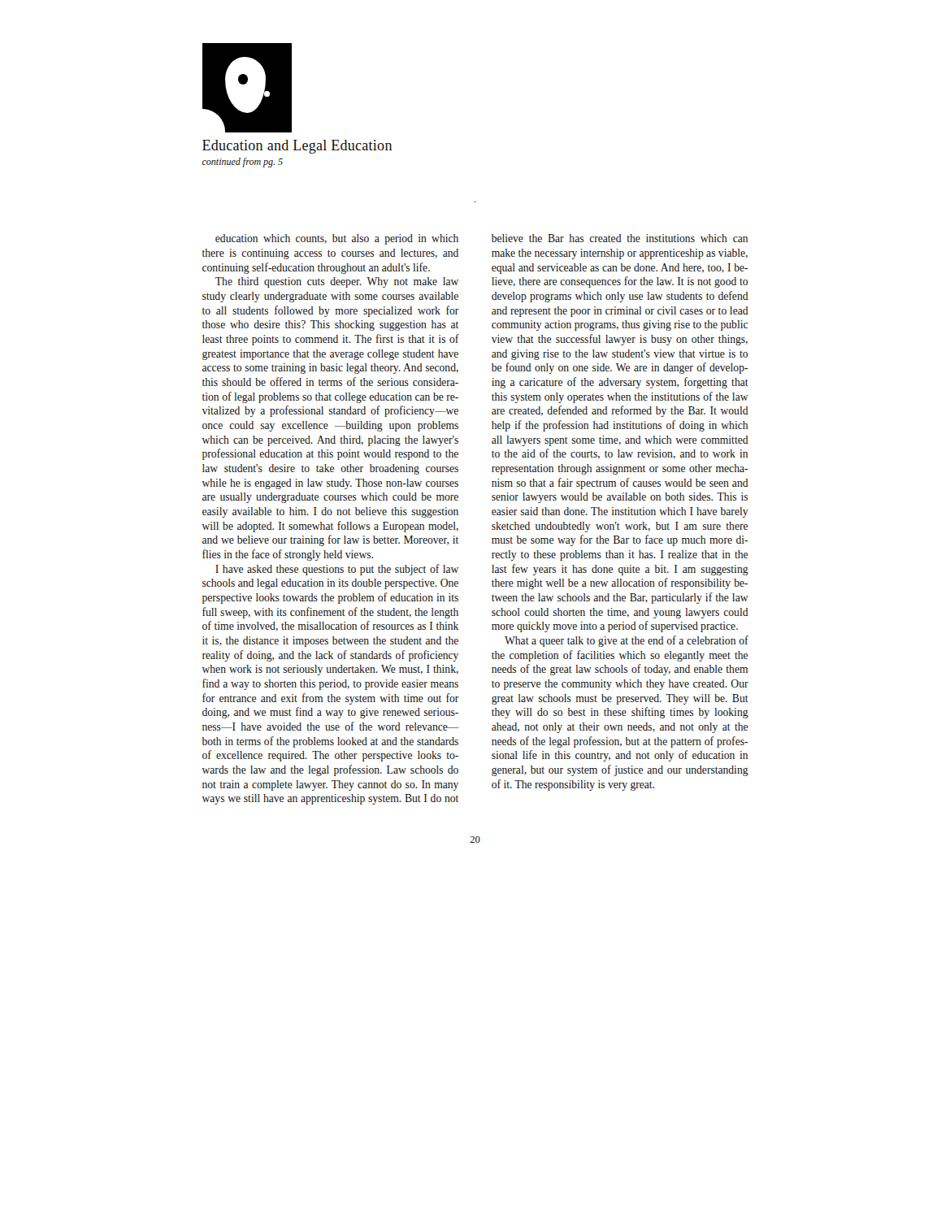Education and Legal Education
continued from pg. 5
·
education which counts, but also a period in which there is continuing access to courses and lectures, and continuing self-education throughout an adult's life.
The third question cuts deeper. Why not make law study clearly undergraduate with some courses available to all students followed by more specialized work for those who desire this? This shocking suggestion has at least three points to commend it. The first is that it is of greatest importance that the average college student have access to some training in basic legal theory. And second, this should be offered in terms of the serious consideration of legal problems so that college education can be revitalized by a professional standard of proficiency—we once could say excellence —building upon problems which can be perceived. And third, placing the lawyer's professional education at this point would respond to the law student's desire to take other broadening courses while he is engaged in law study. Those non-law courses are usually undergraduate courses which could be more easily available to him. I do not believe this suggestion will be adopted. It somewhat follows a European model, and we believe our training for law is better. Moreover, it flies in the face of strongly held views.
I have asked these questions to put the subject of law schools and legal education in its double perspective. One perspective looks towards the problem of education in its full sweep, with its confinement of the student, the length of time involved, the misallocation of resources as I think it is, the distance it imposes between the student and the reality of doing, and the lack of standards of proficiency when work is not seriously undertaken. We must, I think, find a way to shorten this period, to provide easier means for entrance and exit from the system with time out for doing, and we must find a way to give renewed seriousness—I have avoided the use of the word relevance— both in terms of the problems looked at and the standards of excellence required. The other perspective looks towards the law and the legal profession. Law schools do not train a complete lawyer. They cannot do so. In many ways we still have an apprenticeship system. But I do not believe the Bar has created the institutions which can make the necessary internship or apprenticeship as viable, equal and serviceable as can be done. And here, too, I believe, there are consequences for the law. It is not good to develop programs which only use law students to defend and represent the poor in criminal or civil cases or to lead community action programs, thus giving rise to the public view that the successful lawyer is busy on other things, and giving rise to the law student's view that virtue is to be found only on one side. We are in danger of developing a caricature of the adversary system, forgetting that this system only operates when the institutions of the law are created, defended and reformed by the Bar. It would help if the profession had institutions of doing in which all lawyers spent some time, and which were committed to the aid of the courts, to law revision, and to work in representation through assignment or some other mechanism so that a fair spectrum of causes would be seen and senior lawyers would be available on both sides. This is easier said than done. The institution which I have barely sketched undoubtedly won't work, but I am sure there must be some way for the Bar to face up much more directly to these problems than it has. I realize that in the last few years it has done quite a bit. I am suggesting there might well be a new allocation of responsibility between the law schools and the Bar, particularly if the law school could shorten the time, and young lawyers could more quickly move into a period of supervised practice.
What a queer talk to give at the end of a celebration of the completion of facilities which so elegantly meet the needs of the great law schools of today, and enable them to preserve the community which they have created. Our great law schools must be preserved. They will be. But they will do so best in these shifting times by looking ahead, not only at their own needs, and not only at the needs of the legal profession, but at the pattern of professional life in this country, and not only of education in general, but our system of justice and our understanding of it. The responsibility is very great.
20